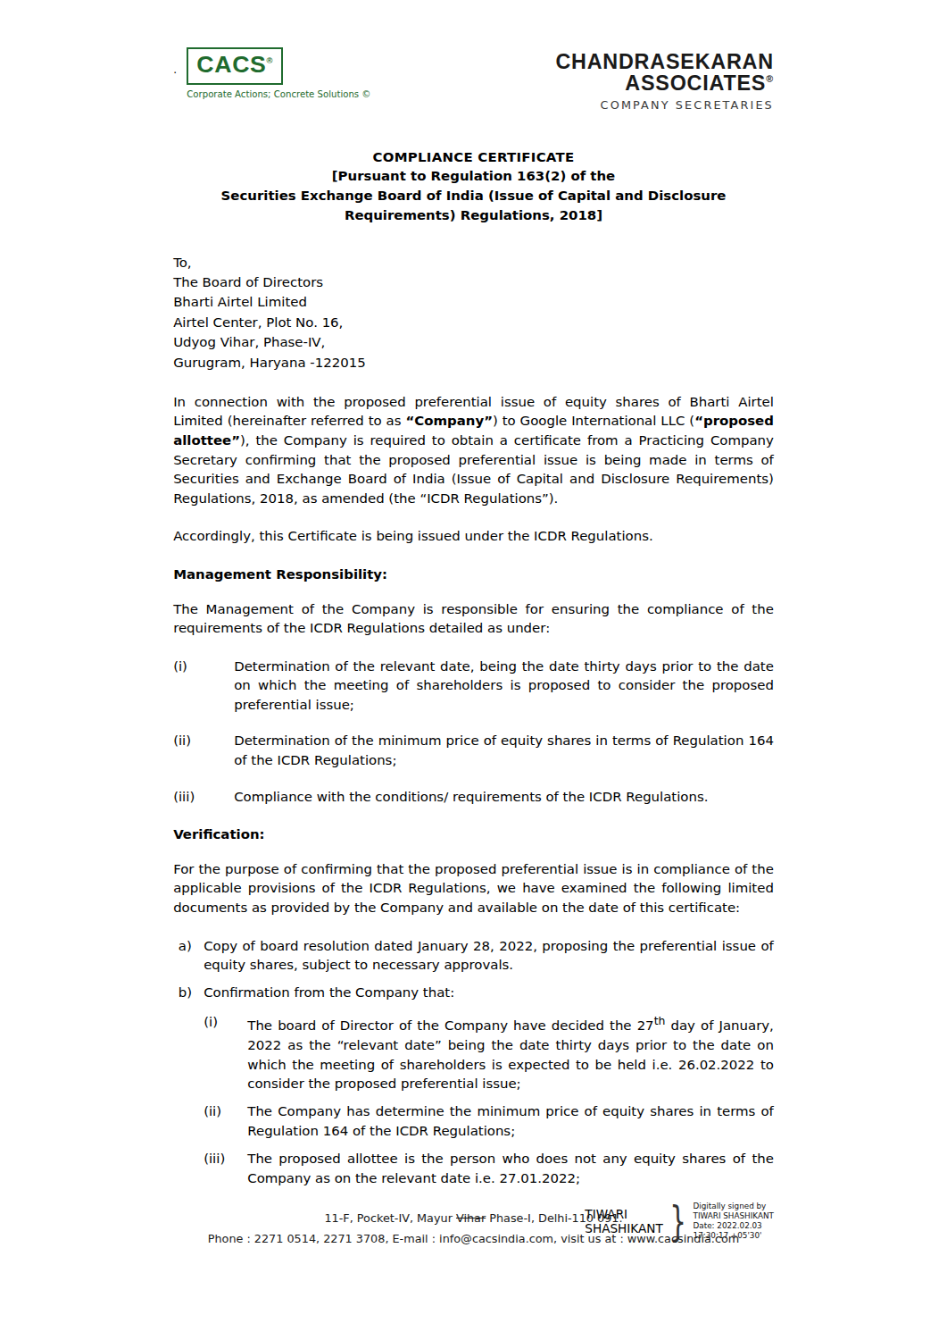·
CACS®
Corporate Actions; Concrete Solutions ©
CHANDRASEKARAN ASSOCIATES®
COMPANY SECRETARIES
COMPLIANCE CERTIFICATE [Pursuant to Regulation 163(2) of the Securities Exchange Board of India (Issue of Capital and Disclosure Requirements) Regulations, 2018]
To,
The Board of Directors
Bharti Airtel Limited
Airtel Center, Plot No. 16,
Udyog Vihar, Phase-IV,
Gurugram, Haryana -122015
In connection with the proposed preferential issue of equity shares of Bharti Airtel Limited (hereinafter referred to as “Company”) to Google International LLC (“proposed allottee”), the Company is required to obtain a certificate from a Practicing Company Secretary confirming that the proposed preferential issue is being made in terms of Securities and Exchange Board of India (Issue of Capital and Disclosure Requirements) Regulations, 2018, as amended (the “ICDR Regulations”).
Accordingly, this Certificate is being issued under the ICDR Regulations.
Management Responsibility:
The Management of the Company is responsible for ensuring the compliance of the requirements of the ICDR Regulations detailed as under:
Determination of the relevant date, being the date thirty days prior to the date on which the meeting of shareholders is proposed to consider the proposed preferential issue;
Determination of the minimum price of equity shares in terms of Regulation 164 of the ICDR Regulations;
Compliance with the conditions/ requirements of the ICDR Regulations.
Verification:
For the purpose of confirming that the proposed preferential issue is in compliance of the applicable provisions of the ICDR Regulations, we have examined the following limited documents as provided by the Company and available on the date of this certificate:
Copy of board resolution dated January 28, 2022, proposing the preferential issue of equity shares, subject to necessary approvals.
Confirmation from the Company that:
The board of Director of the Company have decided the 27th day of January, 2022 as the “relevant date” being the date thirty days prior to the date on which the meeting of shareholders is expected to be held i.e. 26.02.2022 to consider the proposed preferential issue;
The Company has determine the minimum price of equity shares in terms of Regulation 164 of the ICDR Regulations;
The proposed allottee is the person who does not any equity shares of the Company as on the relevant date i.e. 27.01.2022;
TIWARI
SHASHIKANT
}
Digitally signed by
TIWARI SHASHIKANT
Date: 2022.02.03
17:30:17 +05'30'
11-F, Pocket-IV, Mayur Vihar Phase-I, Delhi-110 091.
Phone : 2271 0514, 2271 3708, E-mail : info@cacsindia.com, visit us at : www.cacsindia.com